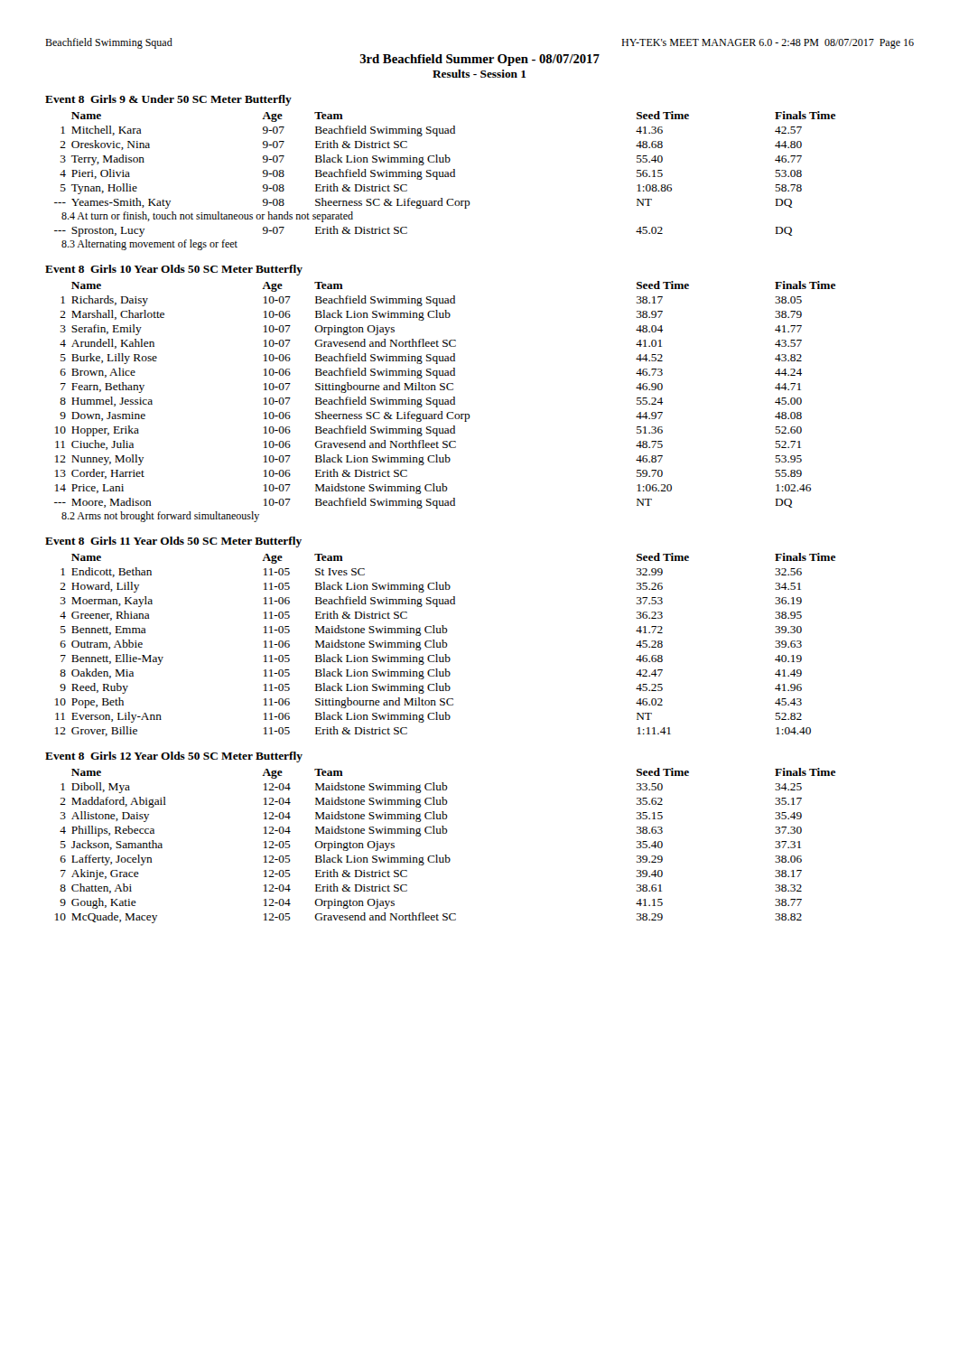Beachfield Swimming Squad
HY-TEK's MEET MANAGER 6.0 - 2:48 PM 08/07/2017 Page 16
3rd Beachfield Summer Open - 08/07/2017
Results - Session 1
Event 8 Girls 9 & Under 50 SC Meter Butterfly
| | Name | Age | Team | Seed Time | Finals Time |
| --- | --- | --- | --- | --- | --- |
| 1 | Mitchell, Kara | 9-07 | Beachfield Swimming Squad | 41.36 | 42.57 |
| 2 | Oreskovic, Nina | 9-07 | Erith & District SC | 48.68 | 44.80 |
| 3 | Terry, Madison | 9-07 | Black Lion Swimming Club | 55.40 | 46.77 |
| 4 | Pieri, Olivia | 9-08 | Beachfield Swimming Squad | 56.15 | 53.08 |
| 5 | Tynan, Hollie | 9-08 | Erith & District SC | 1:08.86 | 58.78 |
| --- | Yeames-Smith, Katy | 9-08 | Sheerness SC & Lifeguard Corp | NT | DQ |
| 8.4 At turn or finish, touch not simultaneous or hands not separated |
| --- | Sproston, Lucy | 9-07 | Erith & District SC | 45.02 | DQ |
| 8.3 Alternating movement of legs or feet |
Event 8 Girls 10 Year Olds 50 SC Meter Butterfly
| | Name | Age | Team | Seed Time | Finals Time |
| --- | --- | --- | --- | --- | --- |
| 1 | Richards, Daisy | 10-07 | Beachfield Swimming Squad | 38.17 | 38.05 |
| 2 | Marshall, Charlotte | 10-06 | Black Lion Swimming Club | 38.97 | 38.79 |
| 3 | Serafin, Emily | 10-07 | Orpington Ojays | 48.04 | 41.77 |
| 4 | Arundell, Kahlen | 10-07 | Gravesend and Northfleet SC | 41.01 | 43.57 |
| 5 | Burke, Lilly Rose | 10-06 | Beachfield Swimming Squad | 44.52 | 43.82 |
| 6 | Brown, Alice | 10-06 | Beachfield Swimming Squad | 46.73 | 44.24 |
| 7 | Fearn, Bethany | 10-07 | Sittingbourne and Milton SC | 46.90 | 44.71 |
| 8 | Hummel, Jessica | 10-07 | Beachfield Swimming Squad | 55.24 | 45.00 |
| 9 | Down, Jasmine | 10-06 | Sheerness SC & Lifeguard Corp | 44.97 | 48.08 |
| 10 | Hopper, Erika | 10-06 | Beachfield Swimming Squad | 51.36 | 52.60 |
| 11 | Ciuche, Julia | 10-06 | Gravesend and Northfleet SC | 48.75 | 52.71 |
| 12 | Nunney, Molly | 10-07 | Black Lion Swimming Club | 46.87 | 53.95 |
| 13 | Corder, Harriet | 10-06 | Erith & District SC | 59.70 | 55.89 |
| 14 | Price, Lani | 10-07 | Maidstone Swimming Club | 1:06.20 | 1:02.46 |
| --- | Moore, Madison | 10-07 | Beachfield Swimming Squad | NT | DQ |
| 8.2 Arms not brought forward simultaneously |
Event 8 Girls 11 Year Olds 50 SC Meter Butterfly
| | Name | Age | Team | Seed Time | Finals Time |
| --- | --- | --- | --- | --- | --- |
| 1 | Endicott, Bethan | 11-05 | St Ives SC | 32.99 | 32.56 |
| 2 | Howard, Lilly | 11-05 | Black Lion Swimming Club | 35.26 | 34.51 |
| 3 | Moerman, Kayla | 11-06 | Beachfield Swimming Squad | 37.53 | 36.19 |
| 4 | Greener, Rhiana | 11-05 | Erith & District SC | 36.23 | 38.95 |
| 5 | Bennett, Emma | 11-05 | Maidstone Swimming Club | 41.72 | 39.30 |
| 6 | Outram, Abbie | 11-06 | Maidstone Swimming Club | 45.28 | 39.63 |
| 7 | Bennett, Ellie-May | 11-05 | Black Lion Swimming Club | 46.68 | 40.19 |
| 8 | Oakden, Mia | 11-05 | Black Lion Swimming Club | 42.47 | 41.49 |
| 9 | Reed, Ruby | 11-05 | Black Lion Swimming Club | 45.25 | 41.96 |
| 10 | Pope, Beth | 11-06 | Sittingbourne and Milton SC | 46.02 | 45.43 |
| 11 | Everson, Lily-Ann | 11-06 | Black Lion Swimming Club | NT | 52.82 |
| 12 | Grover, Billie | 11-05 | Erith & District SC | 1:11.41 | 1:04.40 |
Event 8 Girls 12 Year Olds 50 SC Meter Butterfly
| | Name | Age | Team | Seed Time | Finals Time |
| --- | --- | --- | --- | --- | --- |
| 1 | Diboll, Mya | 12-04 | Maidstone Swimming Club | 33.50 | 34.25 |
| 2 | Maddaford, Abigail | 12-04 | Maidstone Swimming Club | 35.62 | 35.17 |
| 3 | Allistone, Daisy | 12-04 | Maidstone Swimming Club | 35.15 | 35.49 |
| 4 | Phillips, Rebecca | 12-04 | Maidstone Swimming Club | 38.63 | 37.30 |
| 5 | Jackson, Samantha | 12-05 | Orpington Ojays | 35.40 | 37.31 |
| 6 | Lafferty, Jocelyn | 12-05 | Black Lion Swimming Club | 39.29 | 38.06 |
| 7 | Akinje, Grace | 12-05 | Erith & District SC | 39.40 | 38.17 |
| 8 | Chatten, Abi | 12-04 | Erith & District SC | 38.61 | 38.32 |
| 9 | Gough, Katie | 12-04 | Orpington Ojays | 41.15 | 38.77 |
| 10 | McQuade, Macey | 12-05 | Gravesend and Northfleet SC | 38.29 | 38.82 |